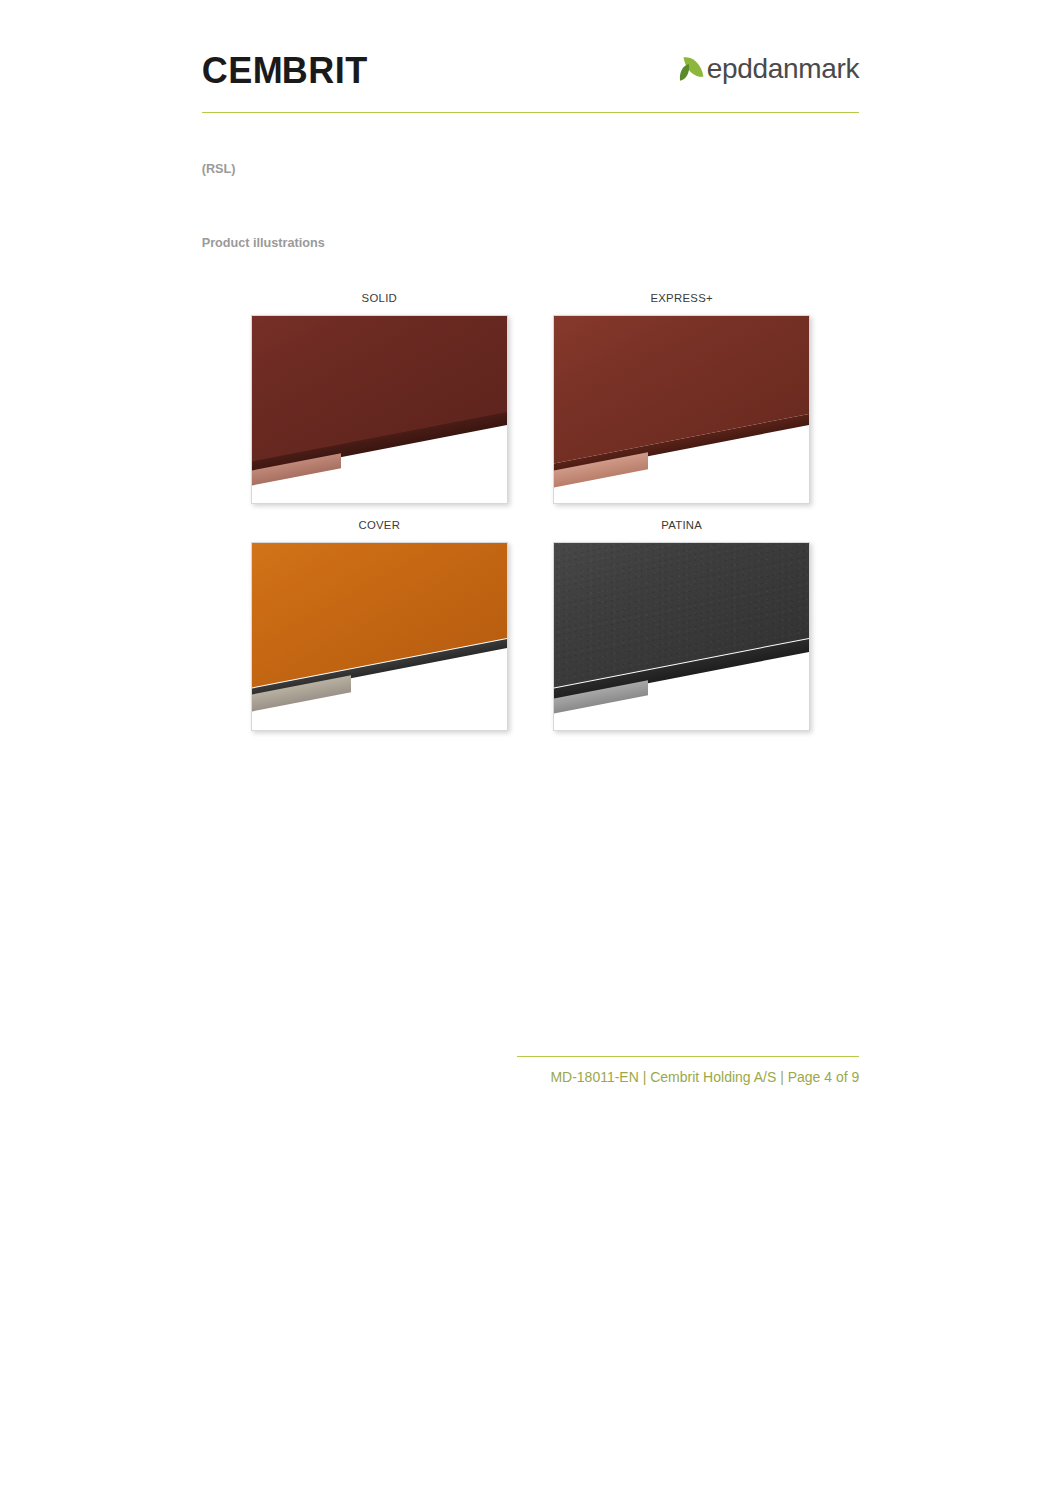CEMBRIT
epddanmark
(RSL)
Product illustrations
SOLID
EXPRESS+
COVER
PATINA
MD-18011-EN | Cembrit Holding A/S | Page 4 of 9